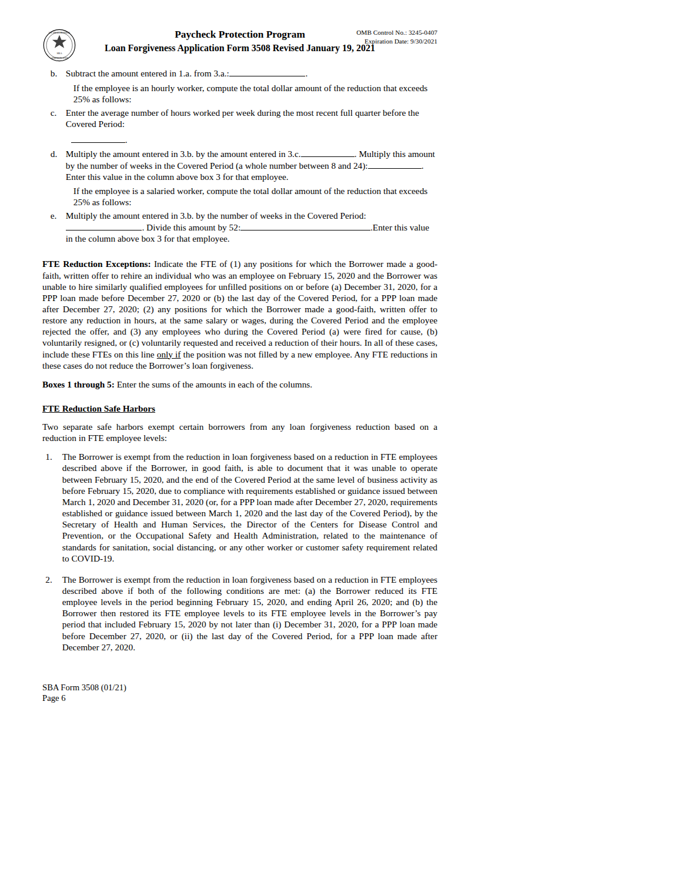SBA U.S. SMALL BUSINESS ADMINISTRATION
OMB Control No.: 3245-0407
Expiration Date: 9/30/2021
Paycheck Protection Program
Loan Forgiveness Application Form 3508 Revised January 19, 2021
b. Subtract the amount entered in 1.a. from 3.a.: .
If the employee is an hourly worker, compute the total dollar amount of the reduction that exceeds 25% as follows:
c. Enter the average number of hours worked per week during the most recent full quarter before the Covered Period:
.
d. Multiply the amount entered in 3.b. by the amount entered in 3.c. . Multiply this amount by the number of weeks in the Covered Period (a whole number between 8 and 24): . Enter this value in the column above box 3 for that employee.
If the employee is a salaried worker, compute the total dollar amount of the reduction that exceeds 25% as follows:
e. Multiply the amount entered in 3.b. by the number of weeks in the Covered Period: . Divide this amount by 52: .Enter this value in the column above box 3 for that employee.
FTE Reduction Exceptions: Indicate the FTE of (1) any positions for which the Borrower made a good-faith, written offer to rehire an individual who was an employee on February 15, 2020 and the Borrower was unable to hire similarly qualified employees for unfilled positions on or before (a) December 31, 2020, for a PPP loan made before December 27, 2020 or (b) the last day of the Covered Period, for a PPP loan made after December 27, 2020; (2) any positions for which the Borrower made a good-faith, written offer to restore any reduction in hours, at the same salary or wages, during the Covered Period and the employee rejected the offer, and (3) any employees who during the Covered Period (a) were fired for cause, (b) voluntarily resigned, or (c) voluntarily requested and received a reduction of their hours. In all of these cases, include these FTEs on this line only if the position was not filled by a new employee. Any FTE reductions in these cases do not reduce the Borrower’s loan forgiveness.
Boxes 1 through 5: Enter the sums of the amounts in each of the columns.
FTE Reduction Safe Harbors
Two separate safe harbors exempt certain borrowers from any loan forgiveness reduction based on a reduction in FTE employee levels:
The Borrower is exempt from the reduction in loan forgiveness based on a reduction in FTE employees described above if the Borrower, in good faith, is able to document that it was unable to operate between February 15, 2020, and the end of the Covered Period at the same level of business activity as before February 15, 2020, due to compliance with requirements established or guidance issued between March 1, 2020 and December 31, 2020 (or, for a PPP loan made after December 27, 2020, requirements established or guidance issued between March 1, 2020 and the last day of the Covered Period), by the Secretary of Health and Human Services, the Director of the Centers for Disease Control and Prevention, or the Occupational Safety and Health Administration, related to the maintenance of standards for sanitation, social distancing, or any other worker or customer safety requirement related to COVID-19.
The Borrower is exempt from the reduction in loan forgiveness based on a reduction in FTE employees described above if both of the following conditions are met: (a) the Borrower reduced its FTE employee levels in the period beginning February 15, 2020, and ending April 26, 2020; and (b) the Borrower then restored its FTE employee levels to its FTE employee levels in the Borrower’s pay period that included February 15, 2020 by not later than (i) December 31, 2020, for a PPP loan made before December 27, 2020, or (ii) the last day of the Covered Period, for a PPP loan made after December 27, 2020.
SBA Form 3508 (01/21)
Page 6